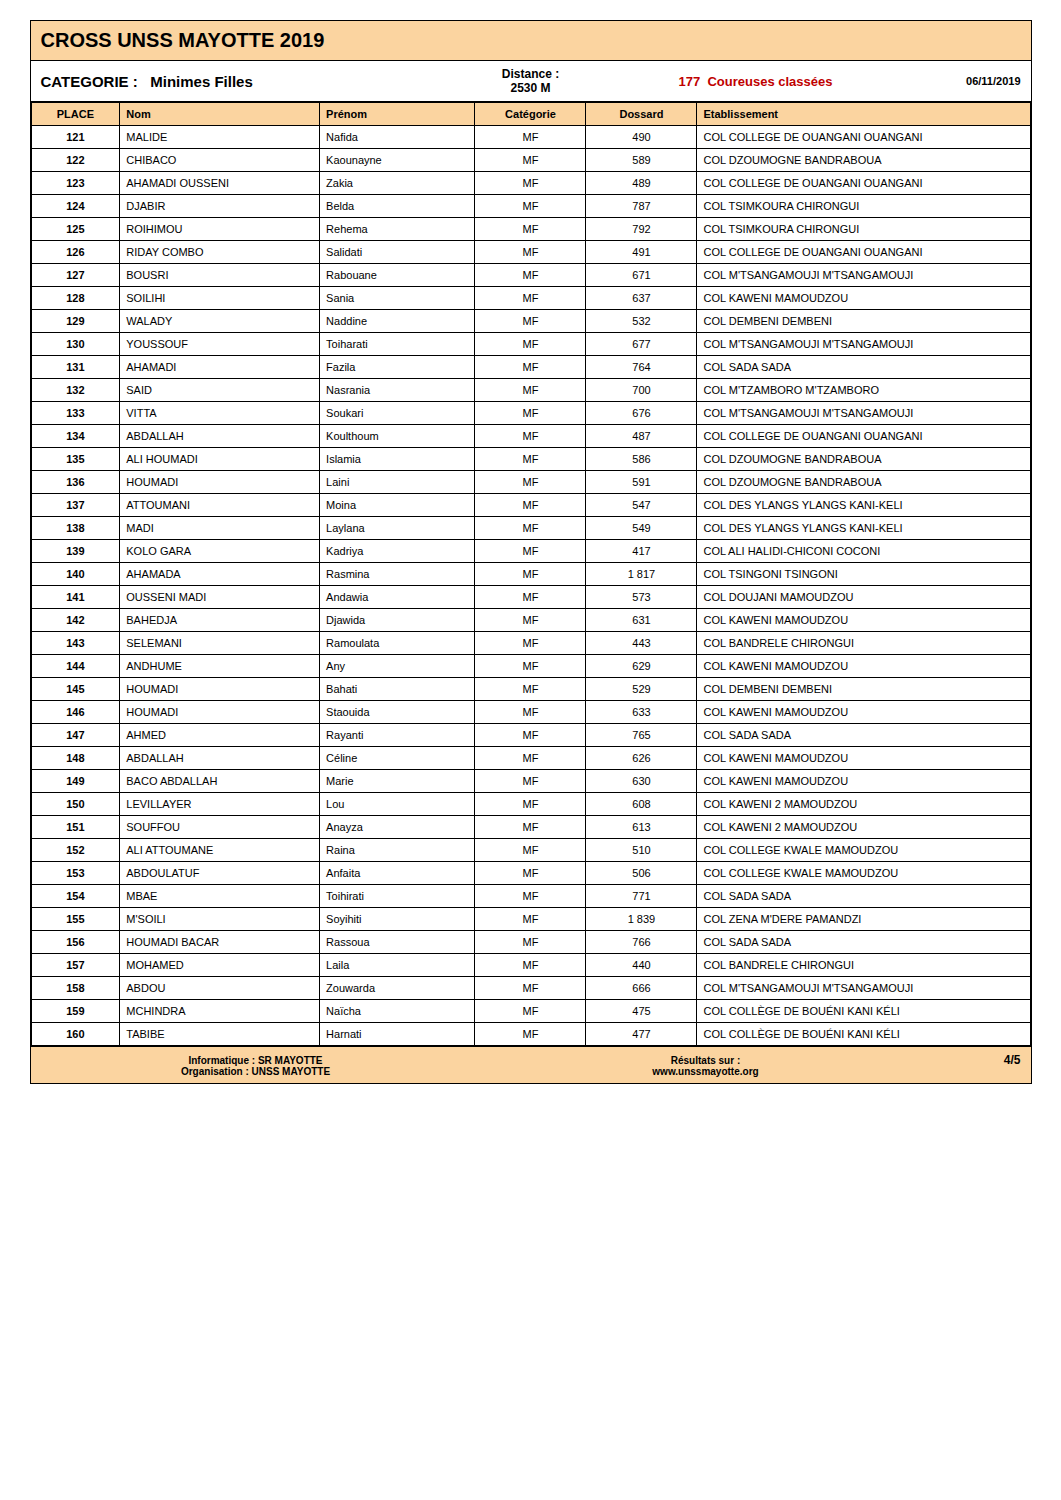CROSS UNSS MAYOTTE 2019
CATEGORIE : Minimes Filles
Distance :
2530 M
177 Coureuses classées
06/11/2019
| PLACE | Nom | Prénom | Catégorie | Dossard | Etablissement |
| --- | --- | --- | --- | --- | --- |
| 121 | MALIDE | Nafida | MF | 490 | COL COLLEGE DE OUANGANI OUANGANI |
| 122 | CHIBACO | Kaounayne | MF | 589 | COL DZOUMOGNE BANDRABOUA |
| 123 | AHAMADI OUSSENI | Zakia | MF | 489 | COL COLLEGE DE OUANGANI OUANGANI |
| 124 | DJABIR | Belda | MF | 787 | COL TSIMKOURA CHIRONGUI |
| 125 | ROIHIMOU | Rehema | MF | 792 | COL TSIMKOURA CHIRONGUI |
| 126 | RIDAY COMBO | Salidati | MF | 491 | COL COLLEGE DE OUANGANI OUANGANI |
| 127 | BOUSRI | Rabouane | MF | 671 | COL M'TSANGAMOUJI M'TSANGAMOUJI |
| 128 | SOILIHI | Sania | MF | 637 | COL KAWENI MAMOUDZOU |
| 129 | WALADY | Naddine | MF | 532 | COL DEMBENI DEMBENI |
| 130 | YOUSSOUF | Toiharati | MF | 677 | COL M'TSANGAMOUJI M'TSANGAMOUJI |
| 131 | AHAMADI | Fazila | MF | 764 | COL SADA SADA |
| 132 | SAID | Nasrania | MF | 700 | COL M'TZAMBORO M'TZAMBORO |
| 133 | VITTA | Soukari | MF | 676 | COL M'TSANGAMOUJI M'TSANGAMOUJI |
| 134 | ABDALLAH | Koulthoum | MF | 487 | COL COLLEGE DE OUANGANI OUANGANI |
| 135 | ALI HOUMADI | Islamia | MF | 586 | COL DZOUMOGNE BANDRABOUA |
| 136 | HOUMADI | Laini | MF | 591 | COL DZOUMOGNE BANDRABOUA |
| 137 | ATTOUMANI | Moina | MF | 547 | COL DES YLANGS YLANGS KANI-KELI |
| 138 | MADI | Laylana | MF | 549 | COL DES YLANGS YLANGS KANI-KELI |
| 139 | KOLO GARA | Kadriya | MF | 417 | COL ALI HALIDI-CHICONI COCONI |
| 140 | AHAMADA | Rasmina | MF | 1 817 | COL TSINGONI TSINGONI |
| 141 | OUSSENI MADI | Andawia | MF | 573 | COL DOUJANI MAMOUDZOU |
| 142 | BAHEDJA | Djawida | MF | 631 | COL KAWENI MAMOUDZOU |
| 143 | SELEMANI | Ramoulata | MF | 443 | COL BANDRELE CHIRONGUI |
| 144 | ANDHUME | Any | MF | 629 | COL KAWENI MAMOUDZOU |
| 145 | HOUMADI | Bahati | MF | 529 | COL DEMBENI DEMBENI |
| 146 | HOUMADI | Staouida | MF | 633 | COL KAWENI MAMOUDZOU |
| 147 | AHMED | Rayanti | MF | 765 | COL SADA SADA |
| 148 | ABDALLAH | Céline | MF | 626 | COL KAWENI MAMOUDZOU |
| 149 | BACO ABDALLAH | Marie | MF | 630 | COL KAWENI MAMOUDZOU |
| 150 | LEVILLAYER | Lou | MF | 608 | COL KAWENI 2 MAMOUDZOU |
| 151 | SOUFFOU | Anayza | MF | 613 | COL KAWENI 2 MAMOUDZOU |
| 152 | ALI ATTOUMANE | Raina | MF | 510 | COL COLLEGE KWALE MAMOUDZOU |
| 153 | ABDOULATUF | Anfaita | MF | 506 | COL COLLEGE KWALE MAMOUDZOU |
| 154 | MBAE | Toihirati | MF | 771 | COL SADA SADA |
| 155 | M'SOILI | Soyihiti | MF | 1 839 | COL ZENA M'DERE PAMANDZI |
| 156 | HOUMADI BACAR | Rassoua | MF | 766 | COL SADA SADA |
| 157 | MOHAMED | Laila | MF | 440 | COL BANDRELE CHIRONGUI |
| 158 | ABDOU | Zouwarda | MF | 666 | COL M'TSANGAMOUJI M'TSANGAMOUJI |
| 159 | MCHINDRA | Naïcha | MF | 475 | COL COLLÈGE DE BOUÉNI KANI KÉLI |
| 160 | TABIBE | Harnati | MF | 477 | COL COLLÈGE DE BOUÉNI KANI KÉLI |
Informatique : SR MAYOTTE
Organisation : UNSS MAYOTTE
Résultats sur :
www.unssmayotte.org
4/5